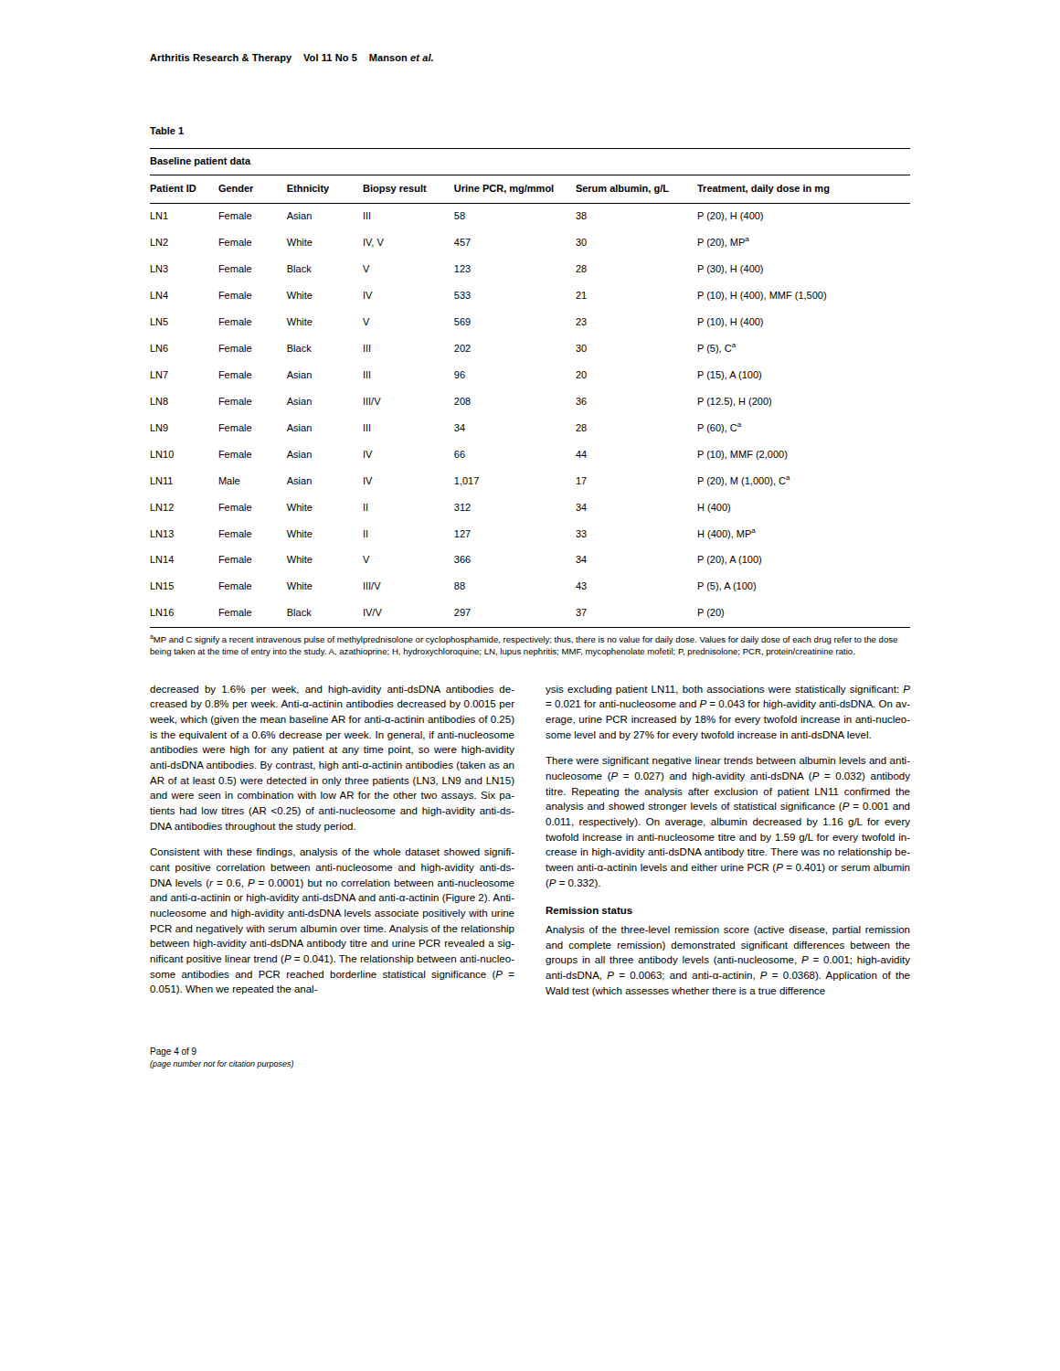Arthritis Research & Therapy Vol 11 No 5 Manson et al.
Table 1
Baseline patient data
| Patient ID | Gender | Ethnicity | Biopsy result | Urine PCR, mg/mmol | Serum albumin, g/L | Treatment, daily dose in mg |
| --- | --- | --- | --- | --- | --- | --- |
| LN1 | Female | Asian | III | 58 | 38 | P (20), H (400) |
| LN2 | Female | White | IV, V | 457 | 30 | P (20), MP a |
| LN3 | Female | Black | V | 123 | 28 | P (30), H (400) |
| LN4 | Female | White | IV | 533 | 21 | P (10), H (400), MMF (1,500) |
| LN5 | Female | White | V | 569 | 23 | P (10), H (400) |
| LN6 | Female | Black | III | 202 | 30 | P (5), C a |
| LN7 | Female | Asian | III | 96 | 20 | P (15), A (100) |
| LN8 | Female | Asian | III/V | 208 | 36 | P (12.5), H (200) |
| LN9 | Female | Asian | III | 34 | 28 | P (60), C a |
| LN10 | Female | Asian | IV | 66 | 44 | P (10), MMF (2,000) |
| LN11 | Male | Asian | IV | 1,017 | 17 | P (20), M (1,000), C a |
| LN12 | Female | White | II | 312 | 34 | H (400) |
| LN13 | Female | White | II | 127 | 33 | H (400), MP a |
| LN14 | Female | White | V | 366 | 34 | P (20), A (100) |
| LN15 | Female | White | III/V | 88 | 43 | P (5), A (100) |
| LN16 | Female | Black | IV/V | 297 | 37 | P (20) |
aMP and C signify a recent intravenous pulse of methylprednisolone or cyclophosphamide, respectively; thus, there is no value for daily dose. Values for daily dose of each drug refer to the dose being taken at the time of entry into the study. A, azathioprine; H, hydroxychloroquine; LN, lupus nephritis; MMF, mycophenolate mofetil; P, prednisolone; PCR, protein/creatinine ratio.
decreased by 1.6% per week, and high-avidity anti-dsDNA antibodies decreased by 0.8% per week. Anti-α-actinin antibodies decreased by 0.0015 per week, which (given the mean baseline AR for anti-α-actinin antibodies of 0.25) is the equivalent of a 0.6% decrease per week. In general, if anti-nucleosome antibodies were high for any patient at any time point, so were high-avidity anti-dsDNA antibodies. By contrast, high anti-α-actinin antibodies (taken as an AR of at least 0.5) were detected in only three patients (LN3, LN9 and LN15) and were seen in combination with low AR for the other two assays. Six patients had low titres (AR <0.25) of anti-nucleosome and high-avidity anti-dsDNA antibodies throughout the study period.
Consistent with these findings, analysis of the whole dataset showed significant positive correlation between anti-nucleosome and high-avidity anti-dsDNA levels (r = 0.6, P = 0.0001) but no correlation between anti-nucleosome and anti-α-actinin or high-avidity anti-dsDNA and anti-α-actinin (Figure 2). Anti-nucleosome and high-avidity anti-dsDNA levels associate positively with urine PCR and negatively with serum albumin over time. Analysis of the relationship between high-avidity anti-dsDNA antibody titre and urine PCR revealed a significant positive linear trend (P = 0.041). The relationship between anti-nucleosome antibodies and PCR reached borderline statistical significance (P = 0.051). When we repeated the anal-
ysis excluding patient LN11, both associations were statistically significant: P = 0.021 for anti-nucleosome and P = 0.043 for high-avidity anti-dsDNA. On average, urine PCR increased by 18% for every twofold increase in anti-nucleosome level and by 27% for every twofold increase in anti-dsDNA level.
There were significant negative linear trends between albumin levels and anti-nucleosome (P = 0.027) and high-avidity anti-dsDNA (P = 0.032) antibody titre. Repeating the analysis after exclusion of patient LN11 confirmed the analysis and showed stronger levels of statistical significance (P = 0.001 and 0.011, respectively). On average, albumin decreased by 1.16 g/L for every twofold increase in anti-nucleosome titre and by 1.59 g/L for every twofold increase in high-avidity anti-dsDNA antibody titre. There was no relationship between anti-α-actinin levels and either urine PCR (P = 0.401) or serum albumin (P = 0.332).
Remission status
Analysis of the three-level remission score (active disease, partial remission and complete remission) demonstrated significant differences between the groups in all three antibody levels (anti-nucleosome, P = 0.001; high-avidity anti-dsDNA, P = 0.0063; and anti-α-actinin, P = 0.0368). Application of the Wald test (which assesses whether there is a true difference
Page 4 of 9
(page number not for citation purposes)